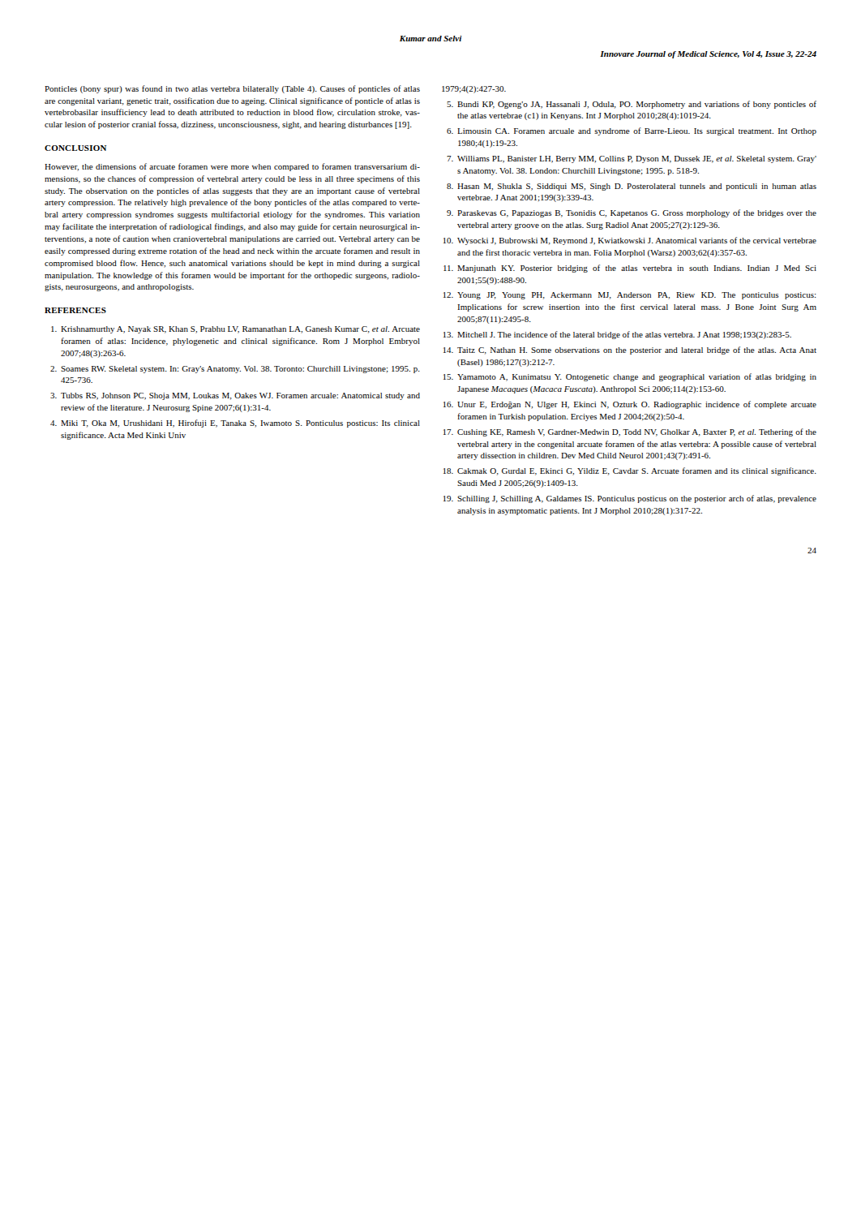Kumar and Selvi
Innovare Journal of Medical Science, Vol 4, Issue 3, 22-24
Ponticles (bony spur) was found in two atlas vertebra bilaterally (Table 4). Causes of ponticles of atlas are congenital variant, genetic trait, ossification due to ageing. Clinical significance of ponticle of atlas is vertebrobasilar insufficiency lead to death attributed to reduction in blood flow, circulation stroke, vascular lesion of posterior cranial fossa, dizziness, unconsciousness, sight, and hearing disturbances [19].
Conclusion
However, the dimensions of arcuate foramen were more when compared to foramen transversarium dimensions, so the chances of compression of vertebral artery could be less in all three specimens of this study. The observation on the ponticles of atlas suggests that they are an important cause of vertebral artery compression. The relatively high prevalence of the bony ponticles of the atlas compared to vertebral artery compression syndromes suggests multifactorial etiology for the syndromes. This variation may facilitate the interpretation of radiological findings, and also may guide for certain neurosurgical interventions, a note of caution when craniovertebral manipulations are carried out. Vertebral artery can be easily compressed during extreme rotation of the head and neck within the arcuate foramen and result in compromised blood flow. Hence, such anatomical variations should be kept in mind during a surgical manipulation. The knowledge of this foramen would be important for the orthopedic surgeons, radiologists, neurosurgeons, and anthropologists.
References
Krishnamurthy A, Nayak SR, Khan S, Prabhu LV, Ramanathan LA, Ganesh Kumar C, et al. Arcuate foramen of atlas: Incidence, phylogenetic and clinical significance. Rom J Morphol Embryol 2007;48(3):263-6.
Soames RW. Skeletal system. In: Gray's Anatomy. Vol. 38. Toronto: Churchill Livingstone; 1995. p. 425-736.
Tubbs RS, Johnson PC, Shoja MM, Loukas M, Oakes WJ. Foramen arcuale: Anatomical study and review of the literature. J Neurosurg Spine 2007;6(1):31-4.
Miki T, Oka M, Urushidani H, Hirofuji E, Tanaka S, Iwamoto S. Ponticulus posticus: Its clinical significance. Acta Med Kinki Univ
1979;4(2):427-30.
Bundi KP, Ogeng'o JA, Hassanali J, Odula, PO. Morphometry and variations of bony ponticles of the atlas vertebrae (c1) in Kenyans. Int J Morphol 2010;28(4):1019-24.
Limousin CA. Foramen arcuale and syndrome of Barre-Lieou. Its surgical treatment. Int Orthop 1980;4(1):19-23.
Williams PL, Banister LH, Berry MM, Collins P, Dyson M, Dussek JE, et al. Skeletal system. Gray' s Anatomy. Vol. 38. London: Churchill Livingstone; 1995. p. 518-9.
Hasan M, Shukla S, Siddiqui MS, Singh D. Posterolateral tunnels and ponticuli in human atlas vertebrae. J Anat 2001;199(3):339-43.
Paraskevas G, Papaziogas B, Tsonidis C, Kapetanos G. Gross morphology of the bridges over the vertebral artery groove on the atlas. Surg Radiol Anat 2005;27(2):129-36.
Wysocki J, Bubrowski M, Reymond J, Kwiatkowski J. Anatomical variants of the cervical vertebrae and the first thoracic vertebra in man. Folia Morphol (Warsz) 2003;62(4):357-63.
Manjunath KY. Posterior bridging of the atlas vertebra in south Indians. Indian J Med Sci 2001;55(9):488-90.
Young JP, Young PH, Ackermann MJ, Anderson PA, Riew KD. The ponticulus posticus: Implications for screw insertion into the first cervical lateral mass. J Bone Joint Surg Am 2005;87(11):2495-8.
Mitchell J. The incidence of the lateral bridge of the atlas vertebra. J Anat 1998;193(2):283-5.
Taitz C, Nathan H. Some observations on the posterior and lateral bridge of the atlas. Acta Anat (Basel) 1986;127(3):212-7.
Yamamoto A, Kunimatsu Y. Ontogenetic change and geographical variation of atlas bridging in Japanese Macaques (Macaca Fuscata). Anthropol Sci 2006;114(2):153-60.
Unur E, Erdoğan N, Ulger H, Ekinci N, Ozturk O. Radiographic incidence of complete arcuate foramen in Turkish population. Erciyes Med J 2004;26(2):50-4.
Cushing KE, Ramesh V, Gardner-Medwin D, Todd NV, Gholkar A, Baxter P, et al. Tethering of the vertebral artery in the congenital arcuate foramen of the atlas vertebra: A possible cause of vertebral artery dissection in children. Dev Med Child Neurol 2001;43(7):491-6.
Cakmak O, Gurdal E, Ekinci G, Yildiz E, Cavdar S. Arcuate foramen and its clinical significance. Saudi Med J 2005;26(9):1409-13.
Schilling J, Schilling A, Galdames IS. Ponticulus posticus on the posterior arch of atlas, prevalence analysis in asymptomatic patients. Int J Morphol 2010;28(1):317-22.
24